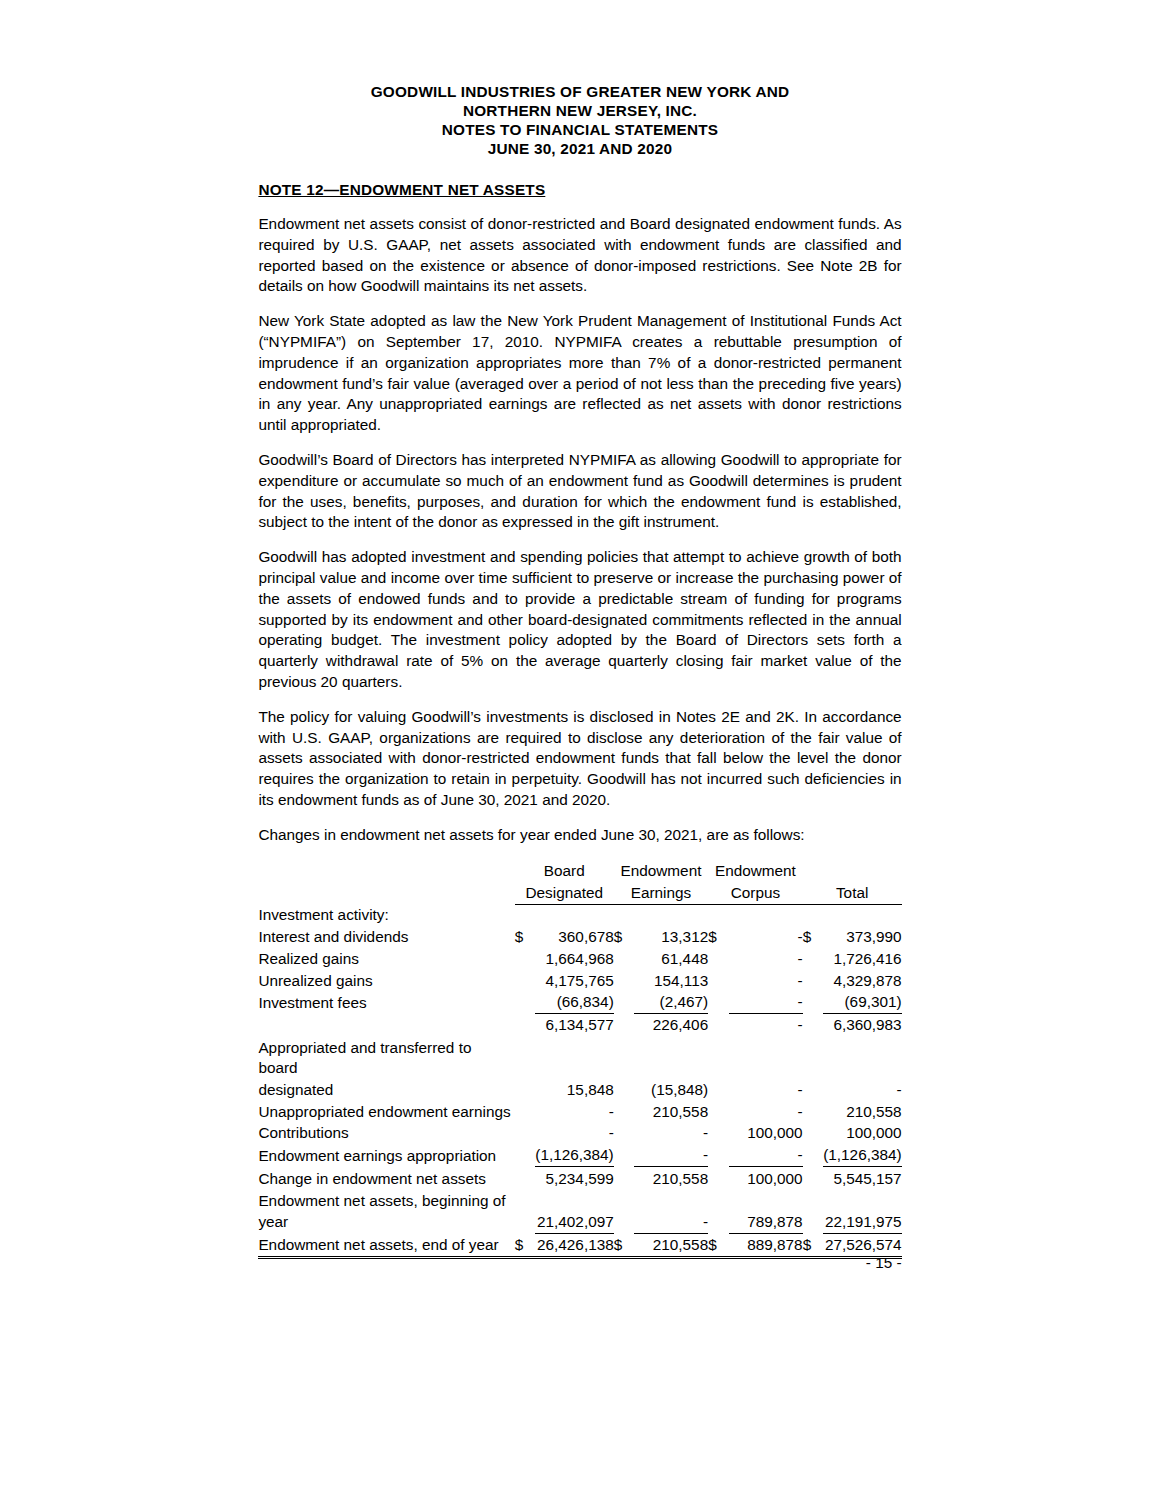Goodwill Industries of Greater New York and
Northern New Jersey, Inc.
Notes to Financial Statements
June 30, 2021 and 2020
Note 12—Endowment Net Assets
Endowment net assets consist of donor-restricted and Board designated endowment funds. As required by U.S. GAAP, net assets associated with endowment funds are classified and reported based on the existence or absence of donor-imposed restrictions. See Note 2B for details on how Goodwill maintains its net assets.
New York State adopted as law the New York Prudent Management of Institutional Funds Act (“NYPMIFA”) on September 17, 2010. NYPMIFA creates a rebuttable presumption of imprudence if an organization appropriates more than 7% of a donor-restricted permanent endowment fund’s fair value (averaged over a period of not less than the preceding five years) in any year. Any unappropriated earnings are reflected as net assets with donor restrictions until appropriated.
Goodwill’s Board of Directors has interpreted NYPMIFA as allowing Goodwill to appropriate for expenditure or accumulate so much of an endowment fund as Goodwill determines is prudent for the uses, benefits, purposes, and duration for which the endowment fund is established, subject to the intent of the donor as expressed in the gift instrument.
Goodwill has adopted investment and spending policies that attempt to achieve growth of both principal value and income over time sufficient to preserve or increase the purchasing power of the assets of endowed funds and to provide a predictable stream of funding for programs supported by its endowment and other board-designated commitments reflected in the annual operating budget. The investment policy adopted by the Board of Directors sets forth a quarterly withdrawal rate of 5% on the average quarterly closing fair market value of the previous 20 quarters.
The policy for valuing Goodwill’s investments is disclosed in Notes 2E and 2K. In accordance with U.S. GAAP, organizations are required to disclose any deterioration of the fair value of assets associated with donor-restricted endowment funds that fall below the level the donor requires the organization to retain in perpetuity. Goodwill has not incurred such deficiencies in its endowment funds as of June 30, 2021 and 2020.
Changes in endowment net assets for year ended June 30, 2021, are as follows:
| | Board | Endowment | Endowment | |
| --- | --- | --- | --- | --- |
| | Designated | Earnings | Corpus | Total |
| Investment activity: | | | | | | | | |
| Interest and dividends | $ | 360,678 | $ | 13,312 | $ | - | $ | 373,990 |
| Realized gains | | 1,664,968 | | 61,448 | | - | | 1,726,416 |
| Unrealized gains | | 4,175,765 | | 154,113 | | - | | 4,329,878 |
| Investment fees | | (66,834) | | (2,467) | | - | | (69,301) |
| | | 6,134,577 | | 226,406 | | - | | 6,360,983 |
| Appropriated and transferred to board | | | | | | | | |
| designated | | 15,848 | | (15,848) | | - | | - |
| Unappropriated endowment earnings | | - | | 210,558 | | - | | 210,558 |
| Contributions | | - | | - | | 100,000 | | 100,000 |
| Endowment earnings appropriation | | (1,126,384) | | - | | - | | (1,126,384) |
| Change in endowment net assets | | 5,234,599 | | 210,558 | | 100,000 | | 5,545,157 |
| Endowment net assets, beginning of year | | 21,402,097 | | - | | 789,878 | | 22,191,975 |
| Endowment net assets, end of year | $ | 26,426,138 | $ | 210,558 | $ | 889,878 | $ | 27,526,574 |
- 15 -